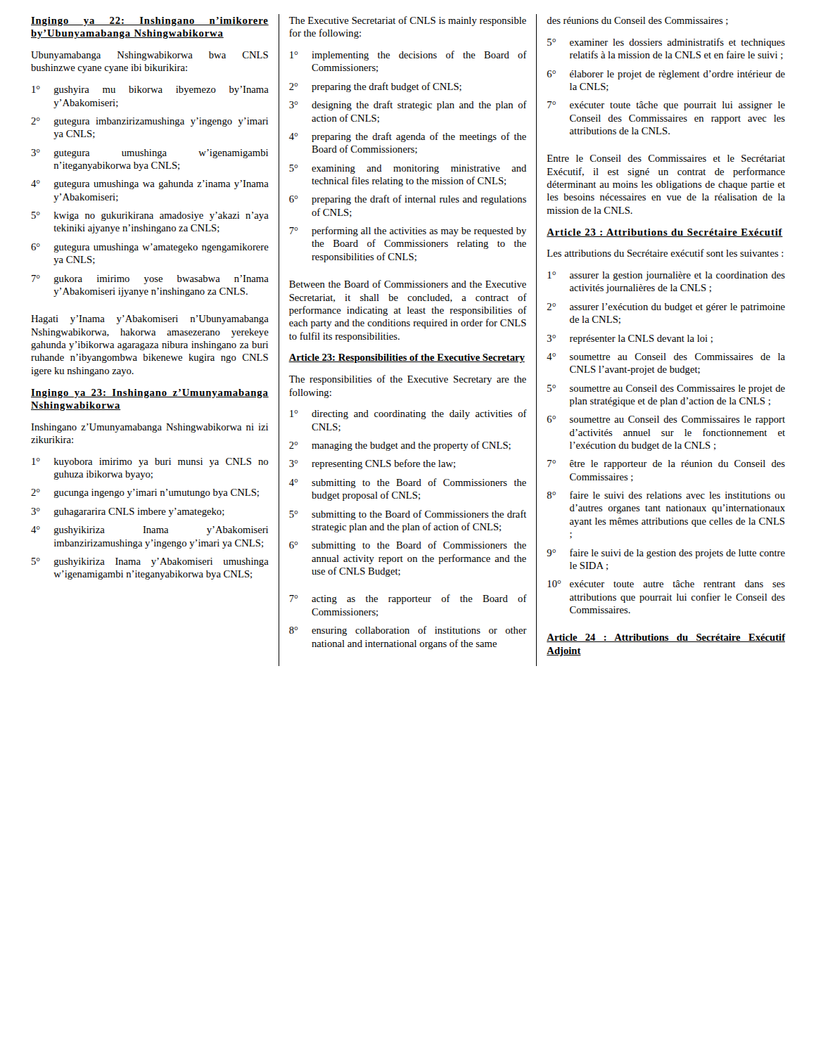Ingingo ya 22: Inshingano n’imikorere by’Ubunyamabanga Nshingwabikorwa
Ubunyamabanga Nshingwabikorwa bwa CNLS bushinzwe cyane cyane ibi bikurikira:
1°gushyira mu bikorwa ibyemezo by’Inama y’Abakomiseri;
2°gutegura imbanzirizamushinga y’ingengo y’imari ya CNLS;
3°gutegura umushinga w’igenamigambi n’iteganyabikorwa bya CNLS;
4°gutegura umushinga wa gahunda z’inama y’Inama y’Abakomiseri;
5°kwiga no gukurikirana amadosiye y’akazi n’aya tekiniki ajyanye n’inshingano za CNLS;
6°gutegura umushinga w’amategeko ngengamikorere ya CNLS;
7°gukora imirimo yose bwasabwa n’Inama y’Abakomiseri ijyanye n’inshingano za CNLS.
Hagati y’Inama y’Abakomiseri n’Ubunyamabanga Nshingwabikorwa, hakorwa amasezerano yerekeye gahunda y’ibikorwa agaragaza nibura inshingano za buri ruhande n’ibyangombwa bikenewe kugira ngo CNLS igere ku nshingano zayo.
Ingingo ya 23: Inshingano z’Umunyamabanga Nshingwabikorwa
Inshingano z’Umunyamabanga Nshingwabikorwa ni izi zikurikira:
1°kuyobora imirimo ya buri munsi ya CNLS no guhuza ibikorwa byayo;
2°gucunga ingengo y’imari n’umutungo bya CNLS;
3°guhagararira CNLS imbere y’amategeko;
4°gushyikiriza Inama y’Abakomiseri imbanzirizamushinga y’ingengo y’imari ya CNLS;
5°gushyikiriza Inama y’Abakomiseri umushinga w’igenamigambi n’iteganyabikorwa bya CNLS;
The Executive Secretariat of CNLS is mainly responsible for the following:
1°implementing the decisions of the Board of Commissioners;
2°preparing the draft budget of CNLS;
3°designing the draft strategic plan and the plan of action of CNLS;
4°preparing the draft agenda of the meetings of the Board of Commissioners;
5°examining and monitoring ministrative and technical files relating to the mission of CNLS;
6°preparing the draft of internal rules and regulations of CNLS;
7°performing all the activities as may be requested by the Board of Commissioners relating to the responsibilities of CNLS;
Between the Board of Commissioners and the Executive Secretariat, it shall be concluded, a contract of performance indicating at least the responsibilities of each party and the conditions required in order for CNLS to fulfil its responsibilities.
Article 23: Responsibilities of the Executive Secretary
The responsibilities of the Executive Secretary are the following:
1°directing and coordinating the daily activities of CNLS;
2°managing the budget and the property of CNLS;
3°representing CNLS before the law;
4°submitting to the Board of Commissioners the budget proposal of CNLS;
5°submitting to the Board of Commissioners the draft strategic plan and the plan of action of CNLS;
6°submitting to the Board of Commissioners the annual activity report on the performance and the use of CNLS Budget;
7°acting as the rapporteur of the Board of Commissioners;
8°ensuring collaboration of institutions or other national and international organs of the same
des réunions du Conseil des Commissaires ;
5°examiner les dossiers administratifs et techniques relatifs à la mission de la CNLS et en faire le suivi ;
6°élaborer le projet de règlement d’ordre intérieur de la CNLS;
7°exécuter toute tâche que pourrait lui assigner le Conseil des Commissaires en rapport avec les attributions de la CNLS.
Entre le Conseil des Commissaires et le Secrétariat Exécutif, il est signé un contrat de performance déterminant au moins les obligations de chaque partie et les besoins nécessaires en vue de la réalisation de la mission de la CNLS.
Article 23 : Attributions du Secrétaire Exécutif
Les attributions du Secrétaire exécutif sont les suivantes :
1°assurer la gestion journalière et la coordination des activités journalières de la CNLS ;
2°assurer l’exécution du budget et gérer le patrimoine de la CNLS;
3°représenter la CNLS devant la loi ;
4°soumettre au Conseil des Commissaires de la CNLS l’avant-projet de budget;
5°soumettre au Conseil des Commissaires le projet de plan stratégique et de plan d’action de la CNLS ;
6°soumettre au Conseil des Commissaires le rapport d’activités annuel sur le fonctionnement et l’exécution du budget de la CNLS ;
7°être le rapporteur de la réunion du Conseil des Commissaires ;
8°faire le suivi des relations avec les institutions ou d’autres organes tant nationaux qu’internationaux ayant les mêmes attributions que celles de la CNLS ;
9°faire le suivi de la gestion des projets de lutte contre le SIDA ;
10°exécuter toute autre tâche rentrant dans ses attributions que pourrait lui confier le Conseil des Commissaires.
Article 24 : Attributions du Secrétaire Exécutif Adjoint